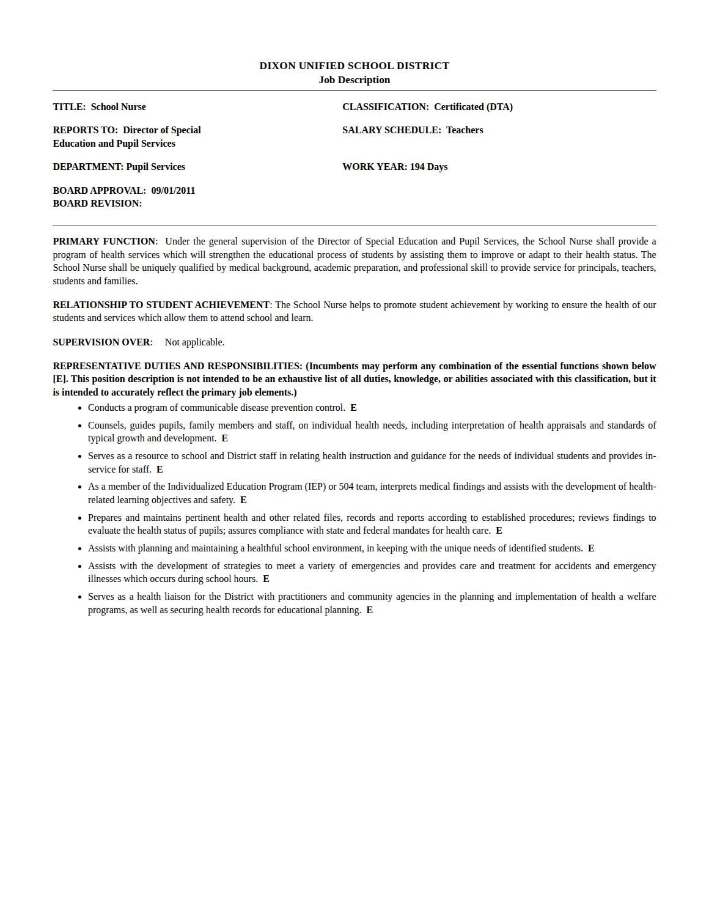DIXON UNIFIED SCHOOL DISTRICT Job Description
| TITLE: School Nurse | CLASSIFICATION: Certificated (DTA) |
| REPORTS TO: Director of Special Education and Pupil Services | SALARY SCHEDULE: Teachers |
| DEPARTMENT: Pupil Services | WORK YEAR: 194 Days |
| BOARD APPROVAL: 09/01/2011 BOARD REVISION: | |
PRIMARY FUNCTION: Under the general supervision of the Director of Special Education and Pupil Services, the School Nurse shall provide a program of health services which will strengthen the educational process of students by assisting them to improve or adapt to their health status. The School Nurse shall be uniquely qualified by medical background, academic preparation, and professional skill to provide service for principals, teachers, students and families.
RELATIONSHIP TO STUDENT ACHIEVEMENT: The School Nurse helps to promote student achievement by working to ensure the health of our students and services which allow them to attend school and learn.
SUPERVISION OVER: Not applicable.
REPRESENTATIVE DUTIES AND RESPONSIBILITIES: (Incumbents may perform any combination of the essential functions shown below [E]. This position description is not intended to be an exhaustive list of all duties, knowledge, or abilities associated with this classification, but it is intended to accurately reflect the primary job elements.)
Conducts a program of communicable disease prevention control. E
Counsels, guides pupils, family members and staff, on individual health needs, including interpretation of health appraisals and standards of typical growth and development. E
Serves as a resource to school and District staff in relating health instruction and guidance for the needs of individual students and provides in-service for staff. E
As a member of the Individualized Education Program (IEP) or 504 team, interprets medical findings and assists with the development of health-related learning objectives and safety. E
Prepares and maintains pertinent health and other related files, records and reports according to established procedures; reviews findings to evaluate the health status of pupils; assures compliance with state and federal mandates for health care. E
Assists with planning and maintaining a healthful school environment, in keeping with the unique needs of identified students. E
Assists with the development of strategies to meet a variety of emergencies and provides care and treatment for accidents and emergency illnesses which occurs during school hours. E
Serves as a health liaison for the District with practitioners and community agencies in the planning and implementation of health a welfare programs, as well as securing health records for educational planning. E